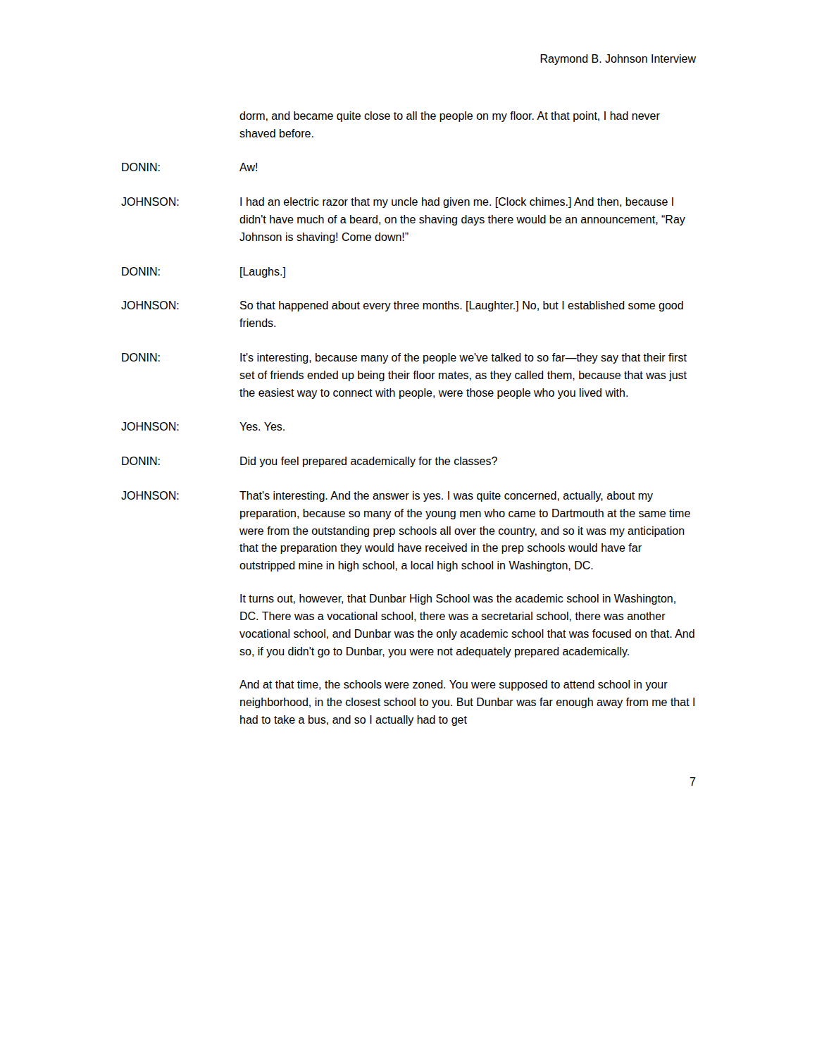Raymond B. Johnson Interview
dorm, and became quite close to all the people on my floor. At that point, I had never shaved before.
Donin:
Aw!
Johnson:
I had an electric razor that my uncle had given me. [Clock chimes.] And then, because I didn't have much of a beard, on the shaving days there would be an announcement, “Ray Johnson is shaving! Come down!”
Donin:
[Laughs.]
Johnson:
So that happened about every three months. [Laughter.] No, but I established some good friends.
Donin:
It's interesting, because many of the people we've talked to so far—they say that their first set of friends ended up being their floor mates, as they called them, because that was just the easiest way to connect with people, were those people who you lived with.
Johnson:
Yes. Yes.
Donin:
Did you feel prepared academically for the classes?
Johnson:
That's interesting. And the answer is yes. I was quite concerned, actually, about my preparation, because so many of the young men who came to Dartmouth at the same time were from the outstanding prep schools all over the country, and so it was my anticipation that the preparation they would have received in the prep schools would have far outstripped mine in high school, a local high school in Washington, DC.
It turns out, however, that Dunbar High School was the academic school in Washington, DC. There was a vocational school, there was a secretarial school, there was another vocational school, and Dunbar was the only academic school that was focused on that. And so, if you didn't go to Dunbar, you were not adequately prepared academically.
And at that time, the schools were zoned. You were supposed to attend school in your neighborhood, in the closest school to you. But Dunbar was far enough away from me that I had to take a bus, and so I actually had to get
7